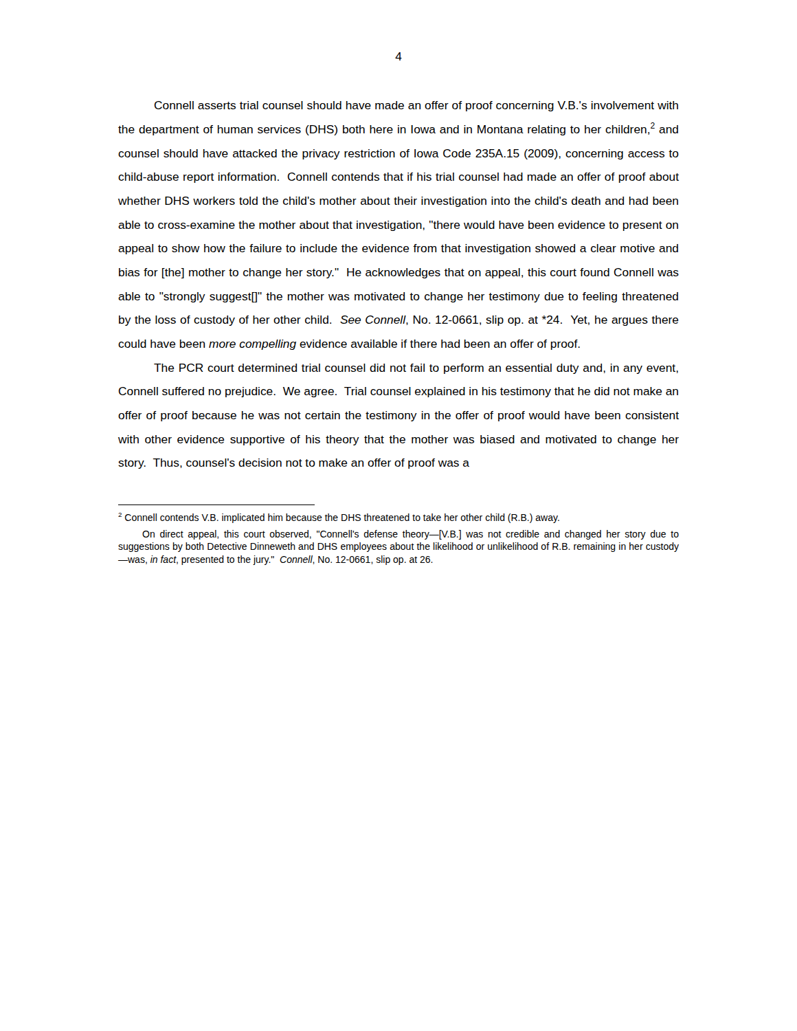4
Connell asserts trial counsel should have made an offer of proof concerning V.B.'s involvement with the department of human services (DHS) both here in Iowa and in Montana relating to her children,2 and counsel should have attacked the privacy restriction of Iowa Code 235A.15 (2009), concerning access to child-abuse report information. Connell contends that if his trial counsel had made an offer of proof about whether DHS workers told the child's mother about their investigation into the child's death and had been able to cross-examine the mother about that investigation, "there would have been evidence to present on appeal to show how the failure to include the evidence from that investigation showed a clear motive and bias for [the] mother to change her story." He acknowledges that on appeal, this court found Connell was able to "strongly suggest[]" the mother was motivated to change her testimony due to feeling threatened by the loss of custody of her other child. See Connell, No. 12-0661, slip op. at *24. Yet, he argues there could have been more compelling evidence available if there had been an offer of proof.
The PCR court determined trial counsel did not fail to perform an essential duty and, in any event, Connell suffered no prejudice. We agree. Trial counsel explained in his testimony that he did not make an offer of proof because he was not certain the testimony in the offer of proof would have been consistent with other evidence supportive of his theory that the mother was biased and motivated to change her story. Thus, counsel's decision not to make an offer of proof was a
2 Connell contends V.B. implicated him because the DHS threatened to take her other child (R.B.) away.
On direct appeal, this court observed, "Connell's defense theory—[V.B.] was not credible and changed her story due to suggestions by both Detective Dinneweth and DHS employees about the likelihood or unlikelihood of R.B. remaining in her custody—was, in fact, presented to the jury." Connell, No. 12-0661, slip op. at 26.